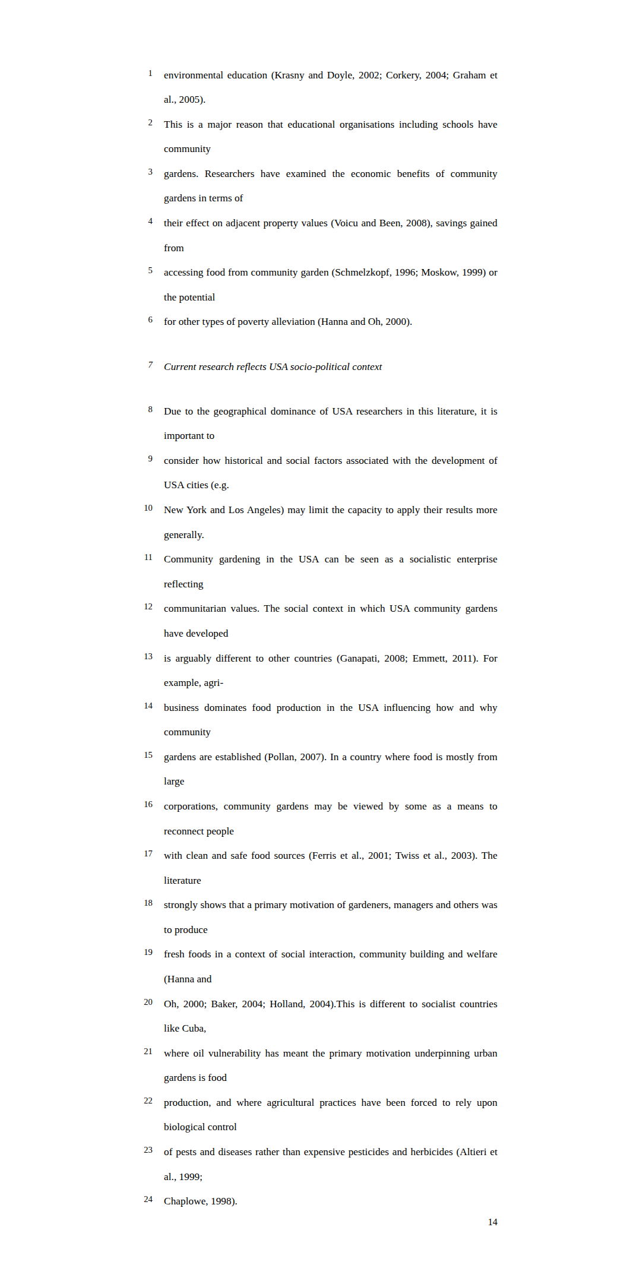environmental education (Krasny and Doyle, 2002; Corkery, 2004; Graham et al., 2005).
This is a major reason that educational organisations including schools have community
gardens. Researchers have examined the economic benefits of community gardens in terms of
their effect on adjacent property values (Voicu and Been, 2008), savings gained from
accessing food from community garden (Schmelzkopf, 1996; Moskow, 1999) or the potential
for other types of poverty alleviation (Hanna and Oh, 2000).
Current research reflects USA socio-political context
Due to the geographical dominance of USA researchers in this literature, it is important to
consider how historical and social factors associated with the development of USA cities (e.g.
New York and Los Angeles) may limit the capacity to apply their results more generally.
Community gardening in the USA can be seen as a socialistic enterprise reflecting
communitarian values. The social context in which USA community gardens have developed
is arguably different to other countries (Ganapati, 2008; Emmett, 2011). For example, agri-
business dominates food production in the USA influencing how and why community
gardens are established (Pollan, 2007). In a country where food is mostly from large
corporations, community gardens may be viewed by some as a means to reconnect people
with clean and safe food sources (Ferris et al., 2001; Twiss et al., 2003). The literature
strongly shows that a primary motivation of gardeners, managers and others was to produce
fresh foods in a context of social interaction, community building and welfare (Hanna and
Oh, 2000; Baker, 2004; Holland, 2004).This is different to socialist countries like Cuba,
where oil vulnerability has meant the primary motivation underpinning urban gardens is food
production, and where agricultural practices have been forced to rely upon biological control
of pests and diseases rather than expensive pesticides and herbicides (Altieri et al., 1999;
Chaplowe, 1998).
14